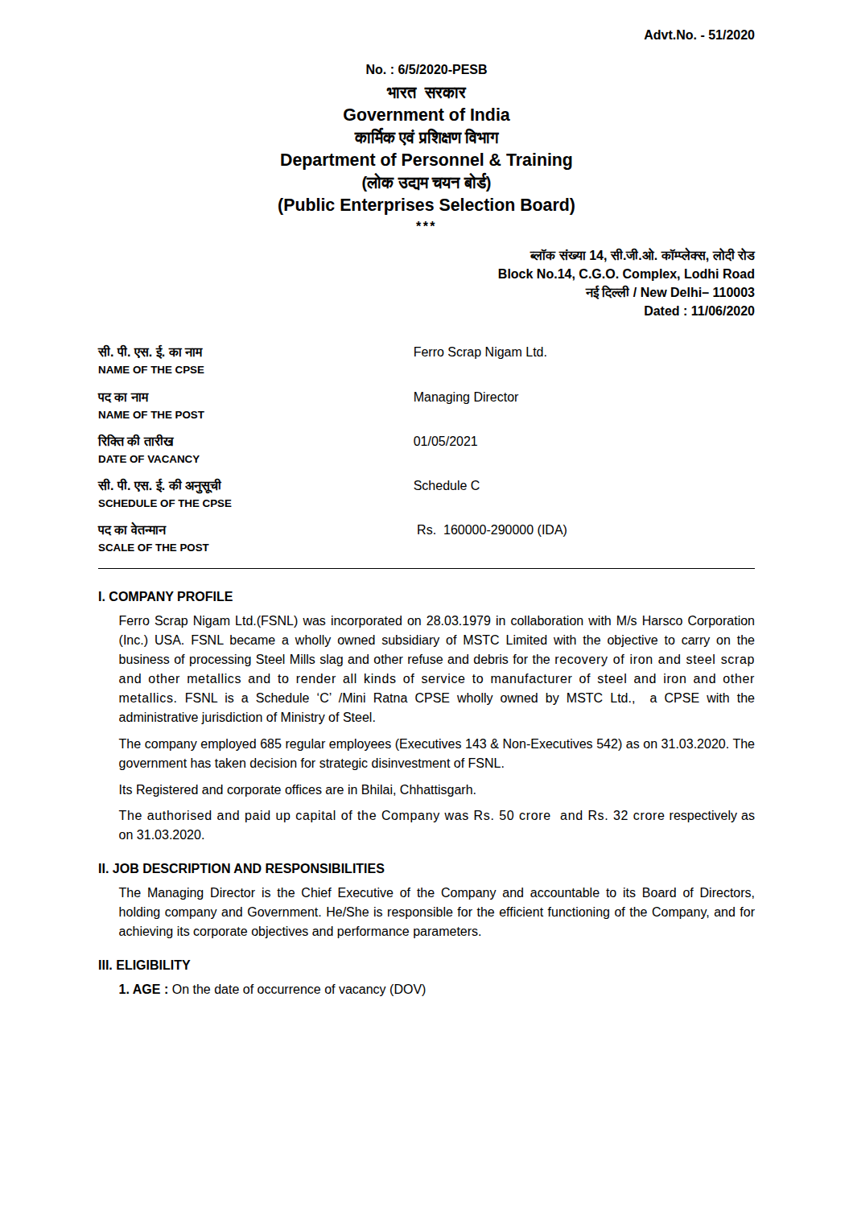Advt.No. - 51/2020
No. : 6/5/2020-PESB
भारत सरकार
Government of India
कार्मिक एवं प्रशिक्षण विभाग
Department of Personnel & Training
(लोक उद्यम चयन बोर्ड)
(Public Enterprises Selection Board)
***
ब्लॉक संख्या 14, सी.जी.ओ. कॉम्प्लेक्स, लोदी रोड
Block No.14, C.G.O. Complex, Lodhi Road
नई दिल्ली / New Delhi– 110003
Dated : 11/06/2020
| सी. पी. एस. ई. का नाम NAME OF THE CPSE | Ferro Scrap Nigam Ltd. |
| पद का नाम NAME OF THE POST | Managing Director |
| रिक्ति की तारीख DATE OF VACANCY | 01/05/2021 |
| सी. पी. एस. ई. की अनुसूची SCHEDULE OF THE CPSE | Schedule C |
| पद का वेतन्मान SCALE OF THE POST | Rs. 160000-290000 (IDA) |
I. COMPANY PROFILE
Ferro Scrap Nigam Ltd.(FSNL) was incorporated on 28.03.1979 in collaboration with M/s Harsco Corporation (Inc.) USA. FSNL became a wholly owned subsidiary of MSTC Limited with the objective to carry on the business of processing Steel Mills slag and other refuse and debris for the recovery of iron and steel scrap and other metallics and to render all kinds of service to manufacturer of steel and iron and other metallics. FSNL is a Schedule ‘C’ /Mini Ratna CPSE wholly owned by MSTC Ltd., a CPSE with the administrative jurisdiction of Ministry of Steel.
The company employed 685 regular employees (Executives 143 & Non-Executives 542) as on 31.03.2020. The government has taken decision for strategic disinvestment of FSNL.
Its Registered and corporate offices are in Bhilai, Chhattisgarh.
The authorised and paid up capital of the Company was Rs. 50 crore and Rs. 32 crore respectively as on 31.03.2020.
II. JOB DESCRIPTION AND RESPONSIBILITIES
The Managing Director is the Chief Executive of the Company and accountable to its Board of Directors, holding company and Government. He/She is responsible for the efficient functioning of the Company, and for achieving its corporate objectives and performance parameters.
III. ELIGIBILITY
1. AGE : On the date of occurrence of vacancy (DOV)